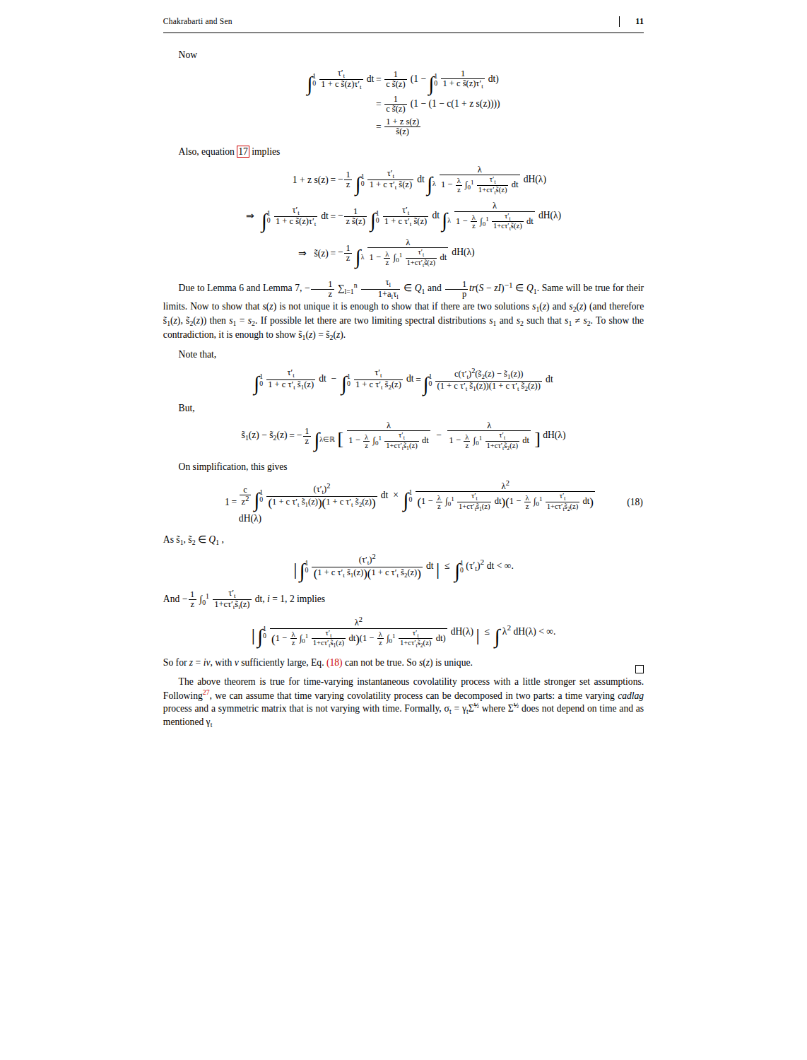Chakrabarti and Sen 11
Now
| ∫ 1 0 τ′ t 1 + c s̃(z)τ′ t dt | = | 1 c s̃(z) (1 − ∫ 1 0 1 1 + c s̃(z)τ′ t dt) |
| | = | 1 c s̃(z) (1 − (1 − c(1 + z s(z)))) |
| | = | 1 + z s(z) s̃(z) |
Also, equation 17 implies
| 1 + z s(z) | = | − 1 z ∫ 1 0 τ′ t 1 + c τ′ t s̃(z) dt ∫ λ λ 1 − λ z ∫ 0 1 τ′ t 1+cτ′ t s̃(z) dt dH(λ) |
| ⇒ ∫ 1 0 τ′ t 1 + c s̃(z)τ′ t dt | = | − 1 z s̃(z) ∫ 1 0 τ′ t 1 + c τ′ t s̃(z) dt ∫ λ λ 1 − λ z ∫ 0 1 τ′ t 1+cτ′ t s̃(z) dt dH(λ) |
| ⇒ s̃(z) | = | − 1 z ∫ λ λ 1 − λ z ∫ 0 1 τ′ t 1+cτ′ t s̃(z) dt dH(λ) |
Due to Lemma 6 and Lemma 7, −1 z ∑l=1 n τl 1+alτl ∈ Q 1 and 1 p tr(S − zI)−1 ∈ Q 1. Same will be true for their limits. Now to show that s(z) is not unique it is enough to show that if there are two solutions s 1(z) and s 2(z) (and therefore s̃1(z), s̃2(z)) then s 1 = s 2. If possible let there are two limiting spectral distributions s 1 and s 2 such that s 1 ≠ s 2. To show the contradiction, it is enough to show s̃1(z) = s̃2(z).
Note that,
| ∫ 1 0 τ′ t 1 + c τ′ t s̃ 1 (z) dt − ∫ 1 0 τ′ t 1 + c τ′ t s̃ 2 (z) dt | = | ∫ 1 0 c(τ′ t ) 2 (s̃ 2 (z) − s̃ 1 (z)) (1 + c τ′ t s̃ 1 (z))(1 + c τ′ t s̃ 2 (z)) dt |
But,
| s̃ 1 (z) − s̃ 2 (z) | = | − 1 z ∫ λ∈ℝ [ λ 1 − λ z ∫ 0 1 τ′ t 1+cτ′ t s̃ 1 (z) dt − λ 1 − λ z ∫ 0 1 τ′ t 1+cτ′ t s̃ 2 (z) dt ] dH(λ) |
On simplification, this gives
| | 1 | = | c z 2 ∫ 1 0 (τ′ t ) 2 ( 1 + c τ′ t s̃ 1 (z) ) ( 1 + c τ′ t s̃ 2 (z) ) dt × ∫ 1 0 λ 2 ( 1 − λ z ∫ 0 1 τ′ t 1+cτ′ t s̃ 1 (z) dt ) ( 1 − λ z ∫ 0 1 τ′ t 1+cτ′ t s̃ 2 (z) dt ) dH(λ) | (18) |
As s̃1, s̃2 ∈ Q 1 ,
| ∫ 10 (τ′t)2(1 + c τ′t s̃1(z))(1 + c τ′t s̃2(z)) dt | ≤ ∫ 10 (τ′t)2 dt < ∞.
And −1 z ∫01 τ′t 1+cτ′ts̃i(z) dt, i = 1, 2 implies
| ∫ 10 λ2(1 − λz ∫01 τ′t 1+cτ′ts̃1(z) dt)(1 − λz ∫01 τ′t 1+cτ′ts̃2(z) dt) dH(λ) | ≤ ∫ λ2 dH(λ) < ∞.
So for z = iv, with v sufficiently large, Eq. (18) can not be true. So s(z) is unique.
The above theorem is true for time-varying instantaneous covolatility process with a little stronger set assumptions. Following27, we can assume that time varying covolatility process can be decomposed in two parts: a time varying cadlag process and a symmetric matrix that is not varying with time. Formally, σt = γt Σ̃½ where Σ̃½ does not depend on time and as mentioned γt